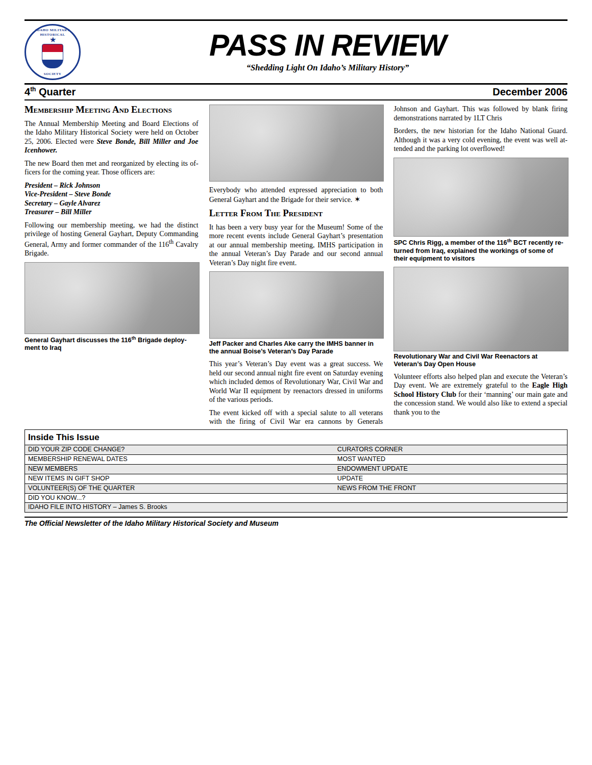IDAHO MILITARY HISTORICAL ★ SOCIETY
PASS IN REVIEW
“Shedding Light On Idaho’s Military History”
4th Quarter December 2006
Membership Meeting And Elections
The Annual Membership Meeting and Board Elections of the Idaho Military Historical Society were held on October 25, 2006. Elected were Steve Bonde, Bill Miller and Joe Icenhower.
The new Board then met and reorganized by electing its officers for the coming year. Those officers are:
President – Rick Johnson
Vice-President – Steve Bonde
Secretary – Gayle Alvarez
Treasurer – Bill Miller
Following our membership meeting, we had the distinct privilege of hosting General Gayhart, Deputy Commanding General, Army and former commander of the 116th Cavalry Brigade.
General Gayhart discusses the 116th Brigade deployment to Iraq
Everybody who attended expressed appreciation to both General Gayhart and the Brigade for their service. ✶
Letter From The President
It has been a very busy year for the Museum! Some of the more recent events include General Gayhart’s presentation at our annual membership meeting, IMHS participation in the annual Veteran’s Day Parade and our second annual Veteran’s Day night fire event.
Jeff Packer and Charles Ake carry the IMHS banner in the annual Boise’s Veteran’s Day Parade
This year’s Veteran’s Day event was a great success. We held our second annual night fire event on Saturday evening which included demos of Revolutionary War, Civil War and World War II equipment by reenactors dressed in uniforms of the various periods.
The event kicked off with a special salute to all veterans with the firing of Civil War era cannons by Generals Johnson and Gayhart. This was followed by blank firing demonstrations narrated by 1LT Chris
Borders, the new historian for the Idaho National Guard. Although it was a very cold evening, the event was well attended and the parking lot overflowed!
SPC Chris Rigg, a member of the 116th BCT recently returned from Iraq, explained the workings of some of their equipment to visitors
Revolutionary War and Civil War Reenactors at Veteran’s Day Open House
Volunteer efforts also helped plan and execute the Veteran’s Day event. We are extremely grateful to the Eagle High School History Club for their ‘manning’ our main gate and the concession stand. We would also like to extend a special thank you to the
Inside This Issue
| DID YOUR ZIP CODE CHANGE? | CURATORS CORNER |
| MEMBERSHIP RENEWAL DATES | MOST WANTED |
| NEW MEMBERS | ENDOWMENT UPDATE |
| NEW ITEMS IN GIFT SHOP | UPDATE |
| VOLUNTEER(S) OF THE QUARTER | NEWS FROM THE FRONT |
| DID YOU KNOW...? |
| IDAHO FILE INTO HISTORY – James S. Brooks |
The Official Newsletter of the Idaho Military Historical Society and Museum